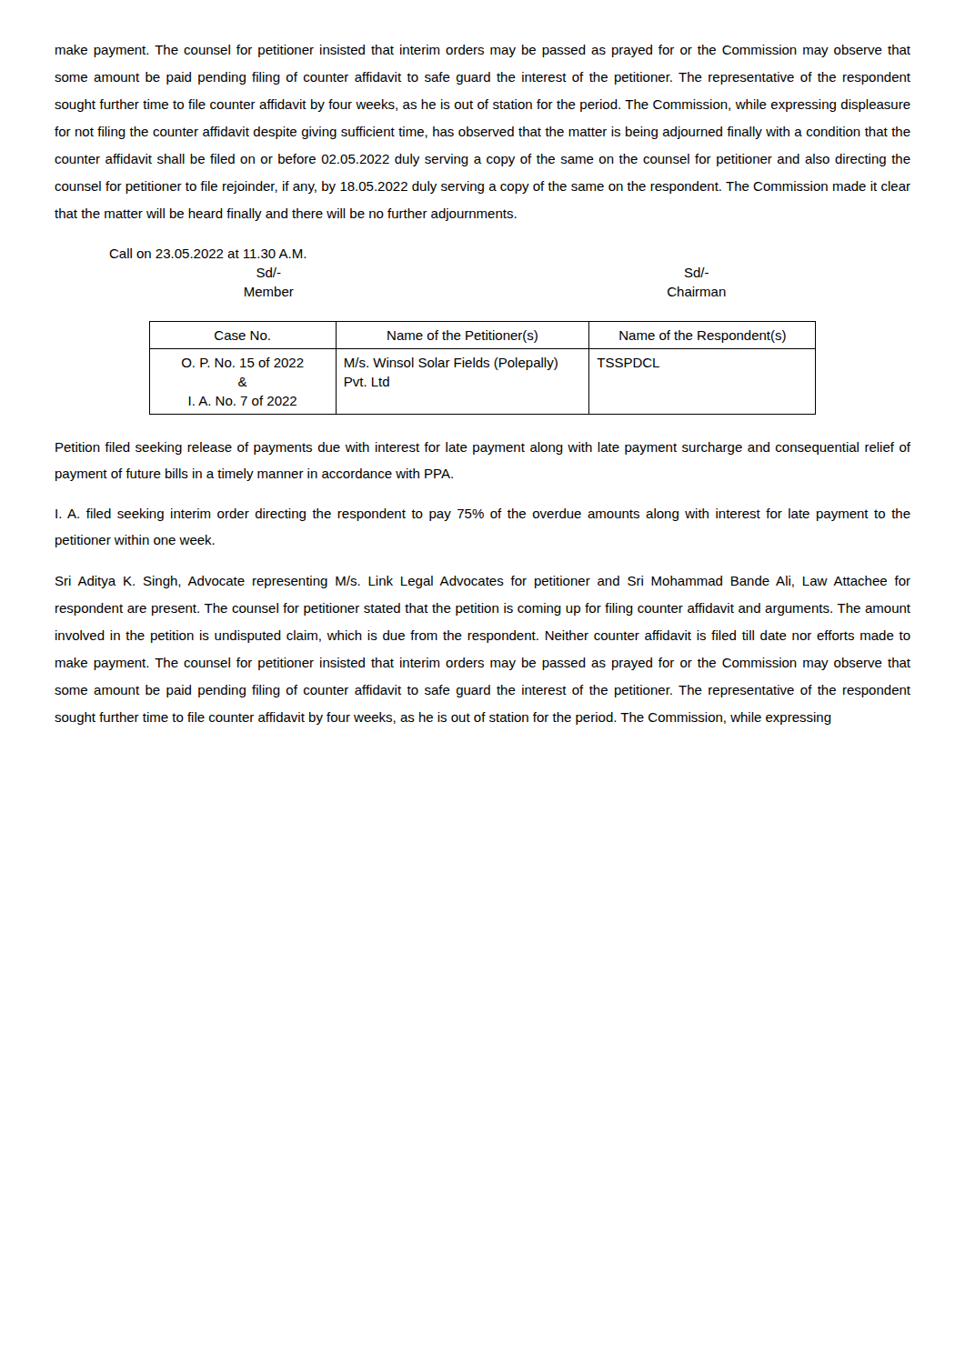make payment. The counsel for petitioner insisted that interim orders may be passed as prayed for or the Commission may observe that some amount be paid pending filing of counter affidavit to safe guard the interest of the petitioner. The representative of the respondent sought further time to file counter affidavit by four weeks, as he is out of station for the period. The Commission, while expressing displeasure for not filing the counter affidavit despite giving sufficient time, has observed that the matter is being adjourned finally with a condition that the counter affidavit shall be filed on or before 02.05.2022 duly serving a copy of the same on the counsel for petitioner and also directing the counsel for petitioner to file rejoinder, if any, by 18.05.2022 duly serving a copy of the same on the respondent. The Commission made it clear that the matter will be heard finally and there will be no further adjournments.
Call on 23.05.2022 at 11.30 A.M.
| Sd/- | Sd/- |
| Member | Chairman |
| Case No. | Name of the Petitioner(s) | Name of the Respondent(s) |
| O. P. No. 15 of 2022 & I. A. No. 7 of 2022 | M/s. Winsol Solar Fields (Polepally) Pvt. Ltd | TSSPDCL |
Petition filed seeking release of payments due with interest for late payment along with late payment surcharge and consequential relief of payment of future bills in a timely manner in accordance with PPA.
I. A. filed seeking interim order directing the respondent to pay 75% of the overdue amounts along with interest for late payment to the petitioner within one week.
Sri Aditya K. Singh, Advocate representing M/s. Link Legal Advocates for petitioner and Sri Mohammad Bande Ali, Law Attachee for respondent are present. The counsel for petitioner stated that the petition is coming up for filing counter affidavit and arguments. The amount involved in the petition is undisputed claim, which is due from the respondent. Neither counter affidavit is filed till date nor efforts made to make payment. The counsel for petitioner insisted that interim orders may be passed as prayed for or the Commission may observe that some amount be paid pending filing of counter affidavit to safe guard the interest of the petitioner. The representative of the respondent sought further time to file counter affidavit by four weeks, as he is out of station for the period. The Commission, while expressing